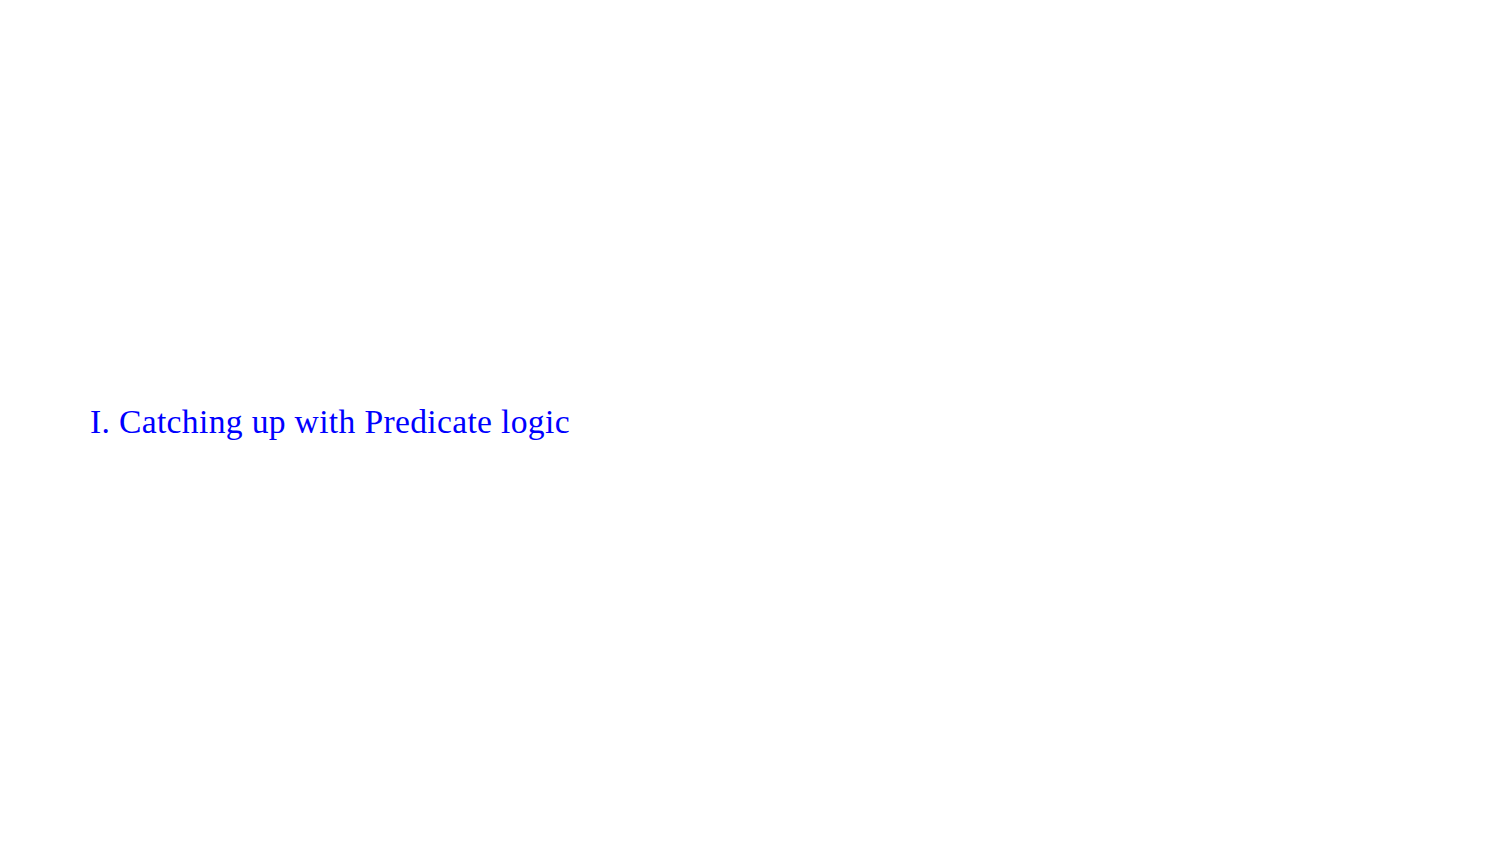I. Catching up with Predicate logic